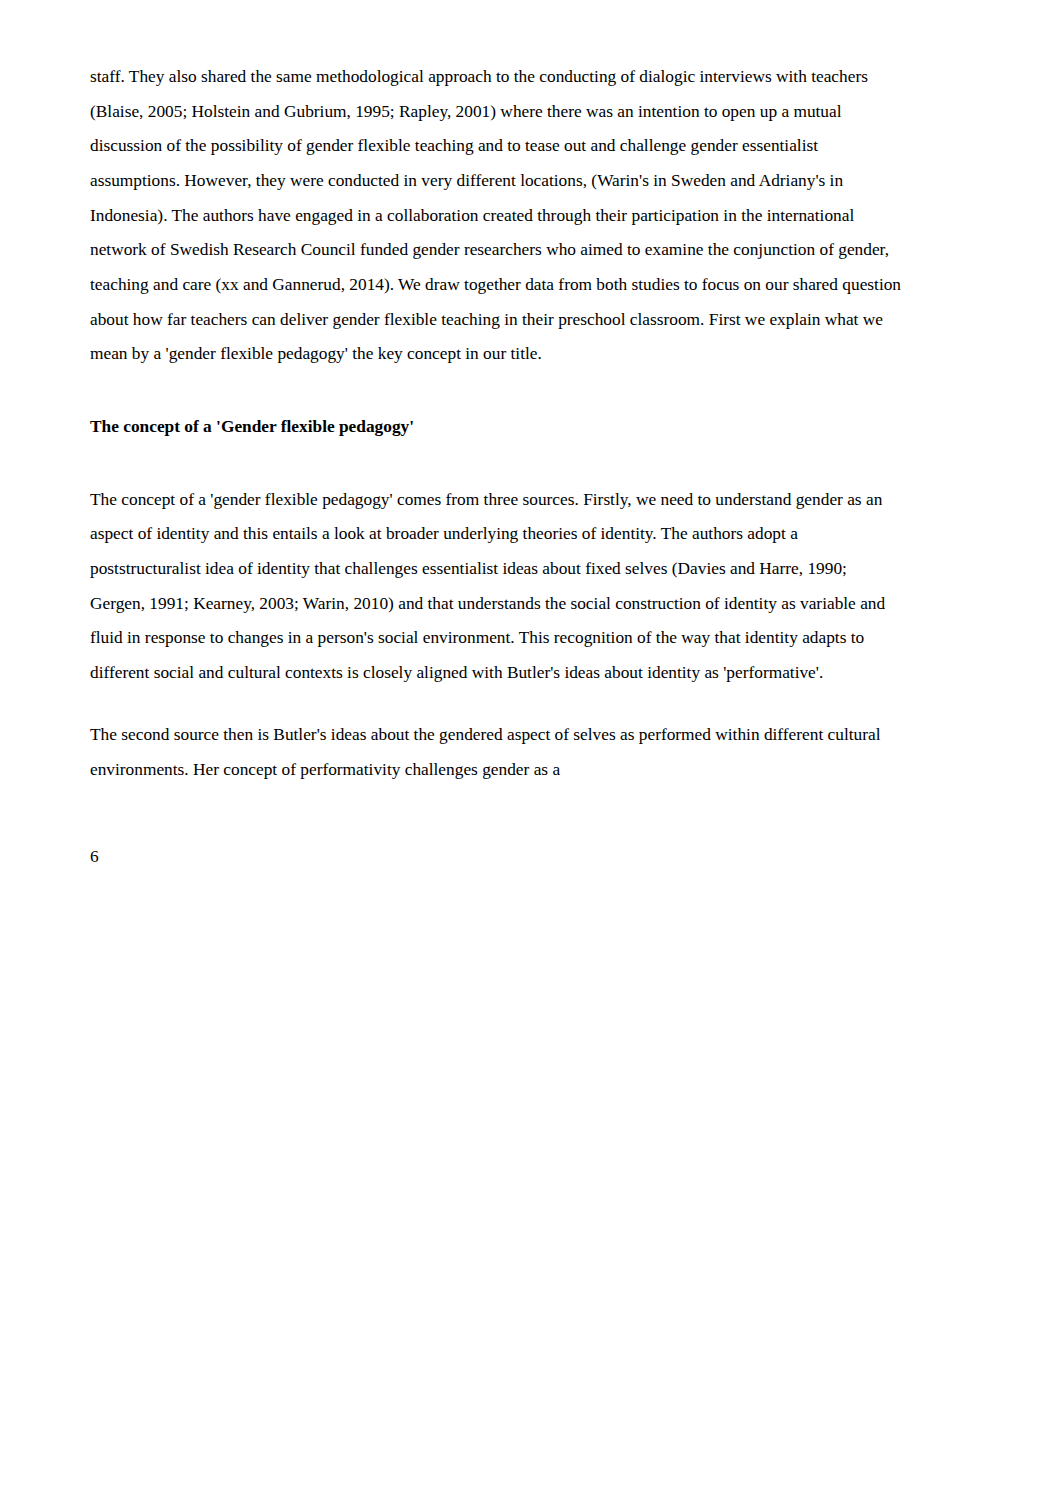staff. They also shared the same methodological approach to the conducting of dialogic interviews with teachers (Blaise, 2005; Holstein and Gubrium, 1995; Rapley, 2001) where there was an intention to open up a mutual discussion of the possibility of gender flexible teaching and to tease out and challenge gender essentialist assumptions. However, they were conducted in very different locations, (Warin's in Sweden and Adriany's in Indonesia). The authors have engaged in a collaboration created through their participation in the international network of Swedish Research Council funded gender researchers who aimed to examine the conjunction of gender, teaching and care (xx and Gannerud, 2014). We draw together data from both studies to focus on our shared question about how far teachers can deliver gender flexible teaching in their preschool classroom. First we explain what we mean by a 'gender flexible pedagogy' the key concept in our title.
The concept of a 'Gender flexible pedagogy'
The concept of a 'gender flexible pedagogy' comes from three sources. Firstly, we need to understand gender as an aspect of identity and this entails a look at broader underlying theories of identity. The authors adopt a poststructuralist idea of identity that challenges essentialist ideas about fixed selves (Davies and Harre, 1990; Gergen, 1991; Kearney, 2003; Warin, 2010) and that understands the social construction of identity as variable and fluid in response to changes in a person's social environment. This recognition of the way that identity adapts to different social and cultural contexts is closely aligned with Butler's ideas about identity as 'performative'.
The second source then is Butler's ideas about the gendered aspect of selves as performed within different cultural environments. Her concept of performativity challenges gender as a
6